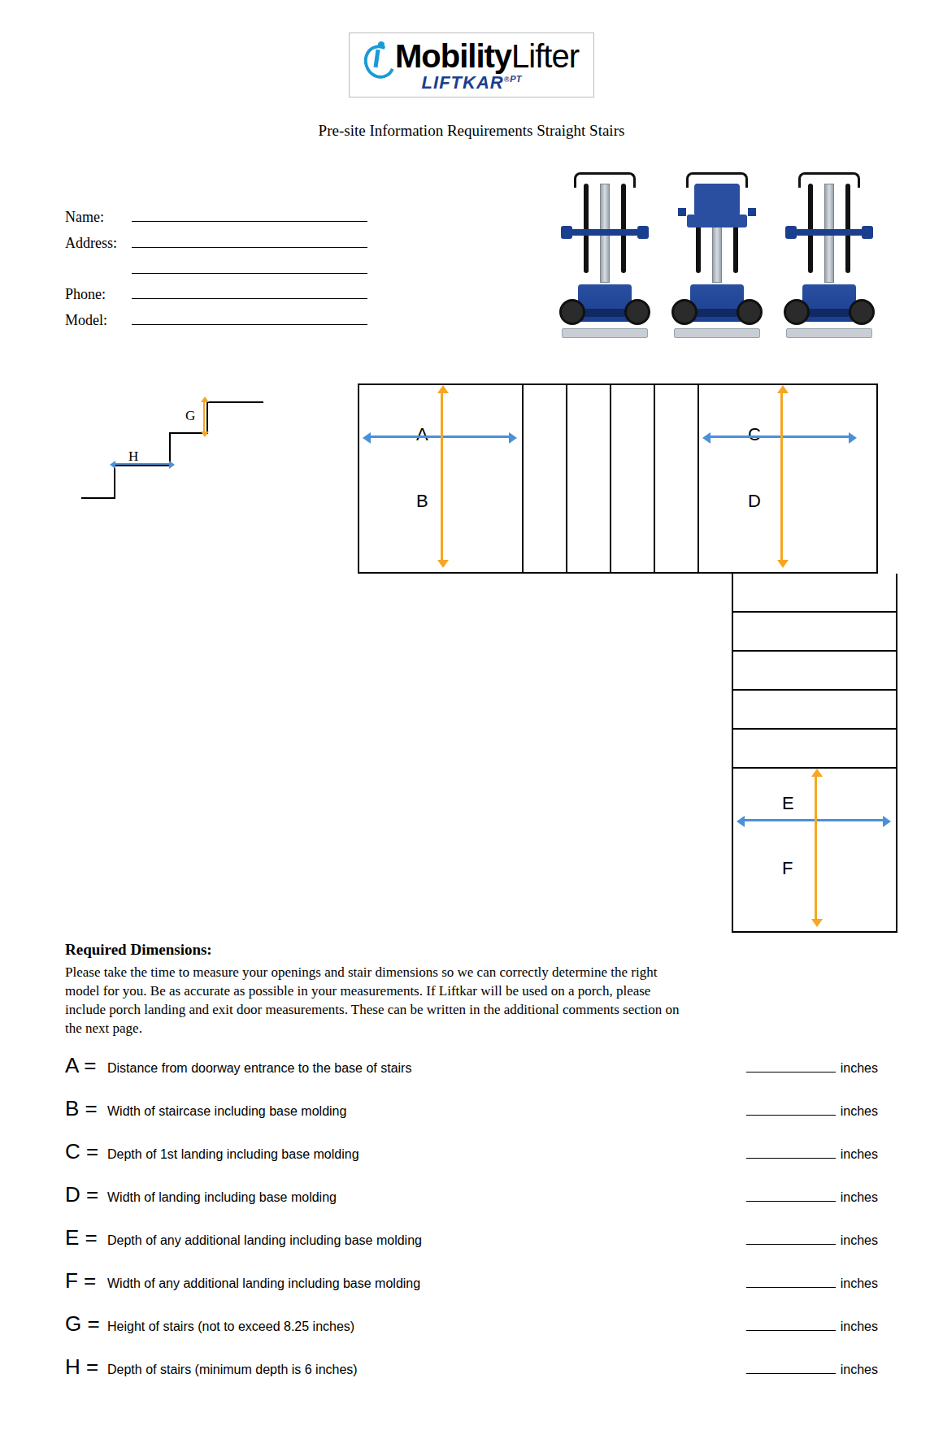Mobility Lifter
LIFTKAR®PT
Pre-site Information Requirements Straight Stairs
| Name: | |
| Address: | |
| Phone: | |
| Model: | |
G H
A B
C D
E F
Required Dimensions:
Please take the time to measure your openings and stair dimensions so we can correctly determine the right model for you. Be as accurate as possible in your measurements. If Liftkar will be used on a porch, please include porch landing and exit door measurements. These can be written in the additional comments section on the next page.
A = Distance from doorway entrance to the base of stairs inches
B = Width of staircase including base molding inches
C = Depth of 1st landing including base molding inches
D = Width of landing including base molding inches
E = Depth of any additional landing including base molding inches
F = Width of any additional landing including base molding inches
G = Height of stairs (not to exceed 8.25 inches) inches
H = Depth of stairs (minimum depth is 6 inches) inches